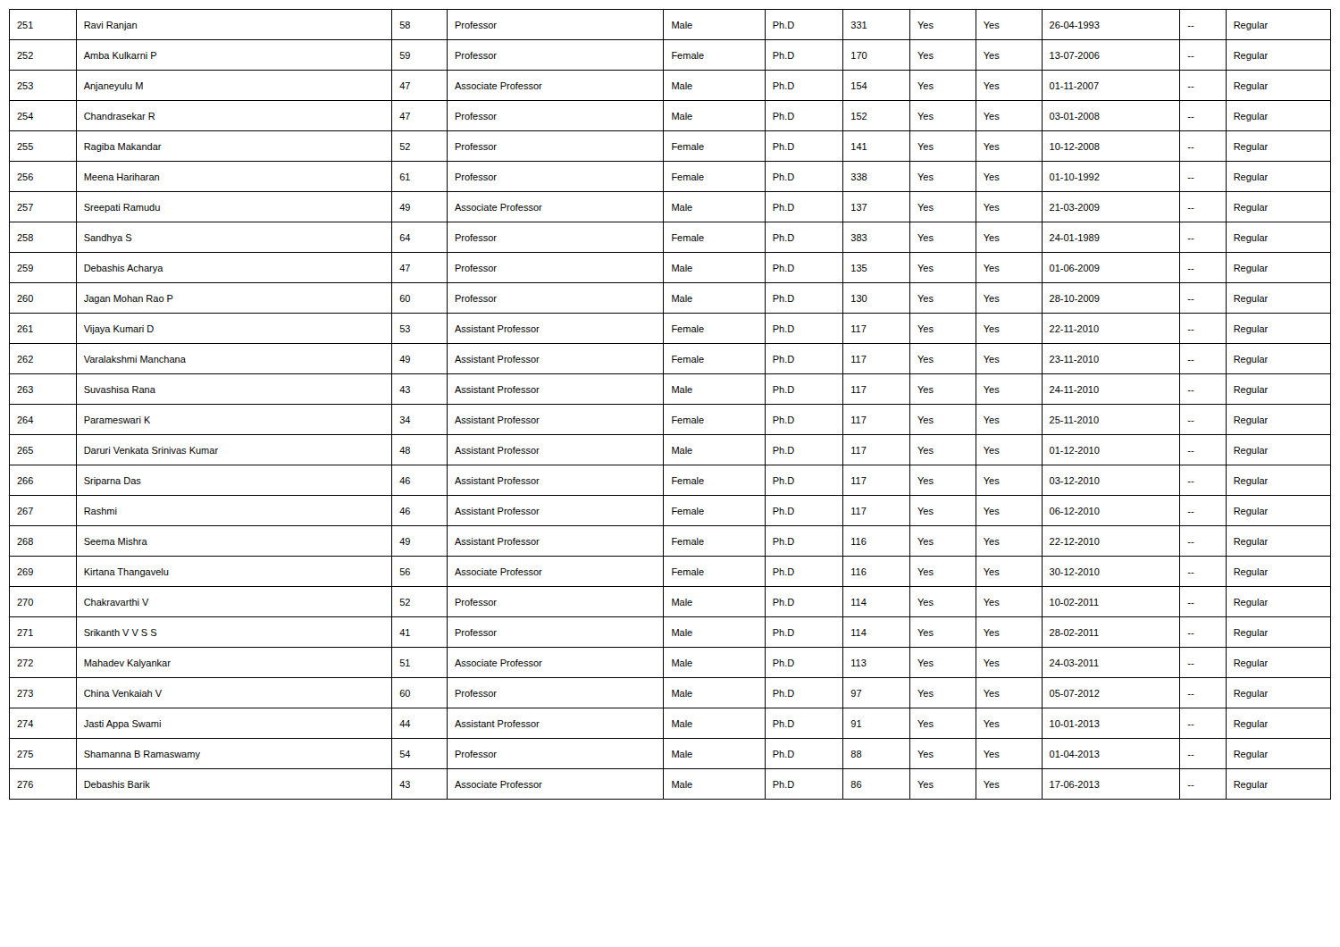| 251 | Ravi Ranjan | 58 | Professor | Male | Ph.D | 331 | Yes | Yes | 26-04-1993 | -- | Regular |
| 252 | Amba Kulkarni P | 59 | Professor | Female | Ph.D | 170 | Yes | Yes | 13-07-2006 | -- | Regular |
| 253 | Anjaneyulu M | 47 | Associate Professor | Male | Ph.D | 154 | Yes | Yes | 01-11-2007 | -- | Regular |
| 254 | Chandrasekar R | 47 | Professor | Male | Ph.D | 152 | Yes | Yes | 03-01-2008 | -- | Regular |
| 255 | Ragiba Makandar | 52 | Professor | Female | Ph.D | 141 | Yes | Yes | 10-12-2008 | -- | Regular |
| 256 | Meena Hariharan | 61 | Professor | Female | Ph.D | 338 | Yes | Yes | 01-10-1992 | -- | Regular |
| 257 | Sreepati Ramudu | 49 | Associate Professor | Male | Ph.D | 137 | Yes | Yes | 21-03-2009 | -- | Regular |
| 258 | Sandhya S | 64 | Professor | Female | Ph.D | 383 | Yes | Yes | 24-01-1989 | -- | Regular |
| 259 | Debashis Acharya | 47 | Professor | Male | Ph.D | 135 | Yes | Yes | 01-06-2009 | -- | Regular |
| 260 | Jagan Mohan Rao P | 60 | Professor | Male | Ph.D | 130 | Yes | Yes | 28-10-2009 | -- | Regular |
| 261 | Vijaya Kumari D | 53 | Assistant Professor | Female | Ph.D | 117 | Yes | Yes | 22-11-2010 | -- | Regular |
| 262 | Varalakshmi Manchana | 49 | Assistant Professor | Female | Ph.D | 117 | Yes | Yes | 23-11-2010 | -- | Regular |
| 263 | Suvashisa Rana | 43 | Assistant Professor | Male | Ph.D | 117 | Yes | Yes | 24-11-2010 | -- | Regular |
| 264 | Parameswari K | 34 | Assistant Professor | Female | Ph.D | 117 | Yes | Yes | 25-11-2010 | -- | Regular |
| 265 | Daruri Venkata Srinivas Kumar | 48 | Assistant Professor | Male | Ph.D | 117 | Yes | Yes | 01-12-2010 | -- | Regular |
| 266 | Sriparna Das | 46 | Assistant Professor | Female | Ph.D | 117 | Yes | Yes | 03-12-2010 | -- | Regular |
| 267 | Rashmi | 46 | Assistant Professor | Female | Ph.D | 117 | Yes | Yes | 06-12-2010 | -- | Regular |
| 268 | Seema Mishra | 49 | Assistant Professor | Female | Ph.D | 116 | Yes | Yes | 22-12-2010 | -- | Regular |
| 269 | Kirtana Thangavelu | 56 | Associate Professor | Female | Ph.D | 116 | Yes | Yes | 30-12-2010 | -- | Regular |
| 270 | Chakravarthi V | 52 | Professor | Male | Ph.D | 114 | Yes | Yes | 10-02-2011 | -- | Regular |
| 271 | Srikanth V V S S | 41 | Professor | Male | Ph.D | 114 | Yes | Yes | 28-02-2011 | -- | Regular |
| 272 | Mahadev Kalyankar | 51 | Associate Professor | Male | Ph.D | 113 | Yes | Yes | 24-03-2011 | -- | Regular |
| 273 | China Venkaiah V | 60 | Professor | Male | Ph.D | 97 | Yes | Yes | 05-07-2012 | -- | Regular |
| 274 | Jasti Appa Swami | 44 | Assistant Professor | Male | Ph.D | 91 | Yes | Yes | 10-01-2013 | -- | Regular |
| 275 | Shamanna B Ramaswamy | 54 | Professor | Male | Ph.D | 88 | Yes | Yes | 01-04-2013 | -- | Regular |
| 276 | Debashis Barik | 43 | Associate Professor | Male | Ph.D | 86 | Yes | Yes | 17-06-2013 | -- | Regular |